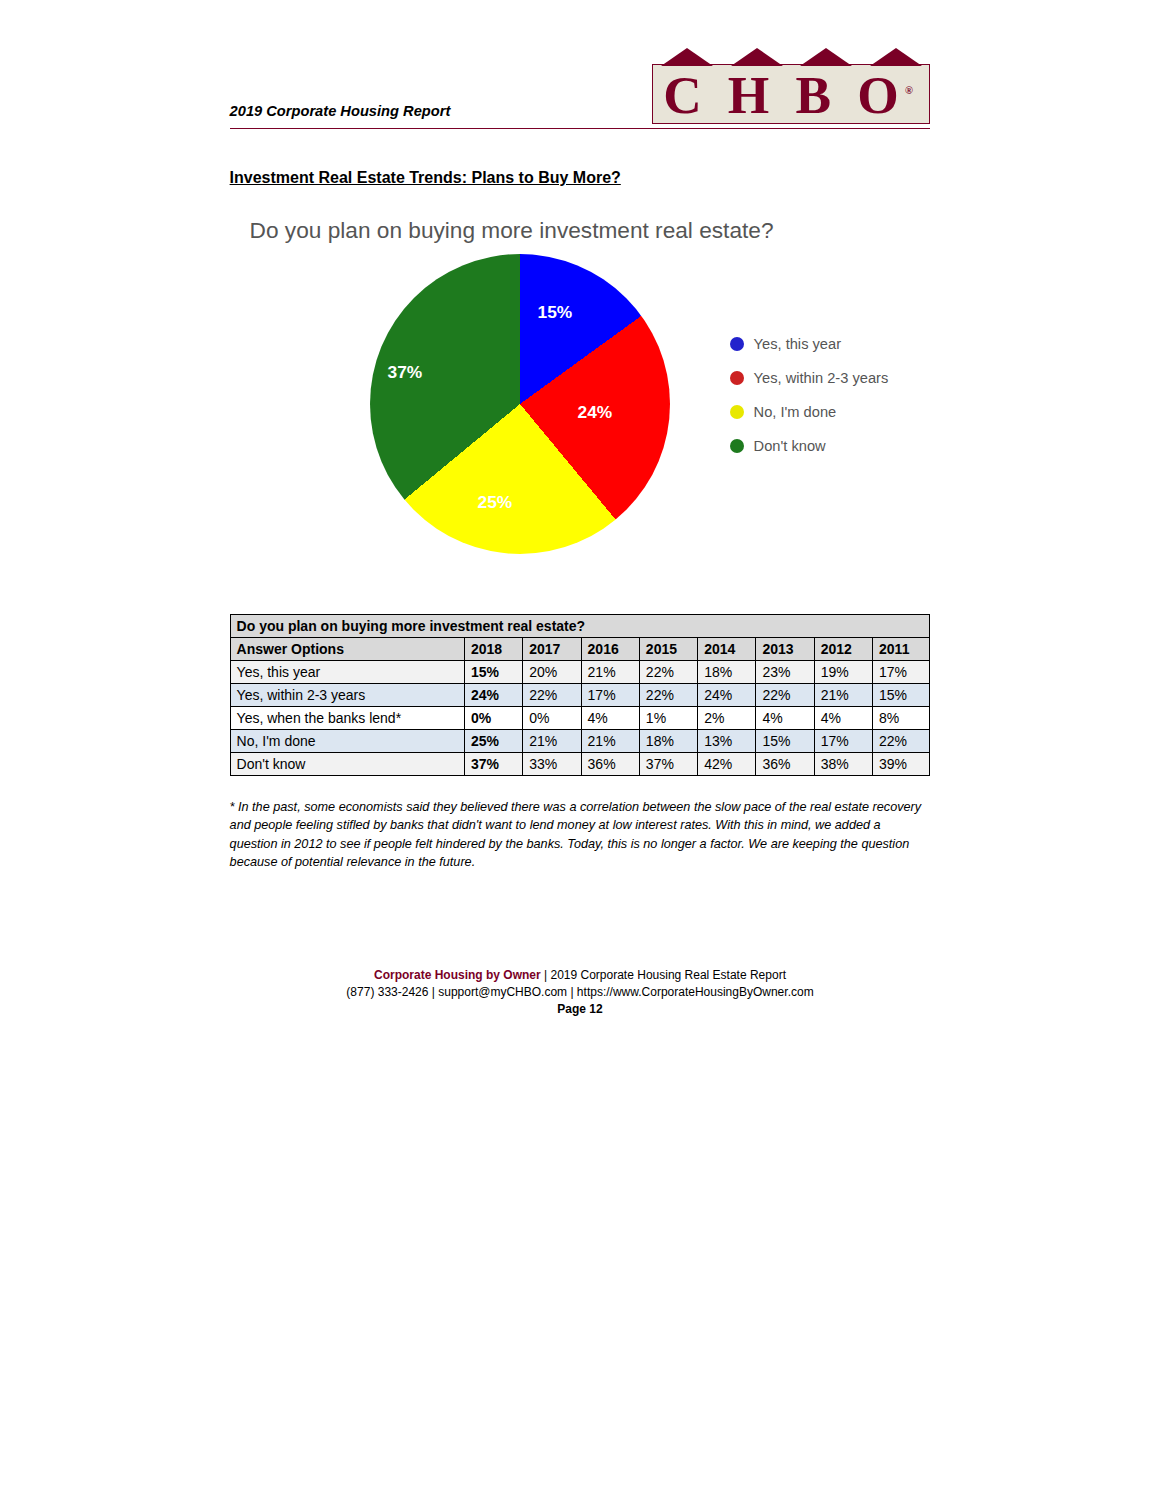2019 Corporate Housing Report
C H B O®
Investment Real Estate Trends: Plans to Buy More?
Do you plan on buying more investment real estate?
15%
24%
25%
37%
Yes, this year
Yes, within 2-3 years
No, I'm done
Don't know
| Do you plan on buying more investment real estate? |
| Answer Options | 2018 | 2017 | 2016 | 2015 | 2014 | 2013 | 2012 | 2011 |
| Yes, this year | 15% | 20% | 21% | 22% | 18% | 23% | 19% | 17% |
| Yes, within 2-3 years | 24% | 22% | 17% | 22% | 24% | 22% | 21% | 15% |
| Yes, when the banks lend* | 0% | 0% | 4% | 1% | 2% | 4% | 4% | 8% |
| No, I'm done | 25% | 21% | 21% | 18% | 13% | 15% | 17% | 22% |
| Don't know | 37% | 33% | 36% | 37% | 42% | 36% | 38% | 39% |
* In the past, some economists said they believed there was a correlation between the slow pace of the real estate recovery and people feeling stifled by banks that didn't want to lend money at low interest rates. With this in mind, we added a question in 2012 to see if people felt hindered by the banks. Today, this is no longer a factor. We are keeping the question because of potential relevance in the future.
Corporate Housing by Owner | 2019 Corporate Housing Real Estate Report
(877) 333-2426 | support@myCHBO.com | https://www.CorporateHousingByOwner.com
Page 12